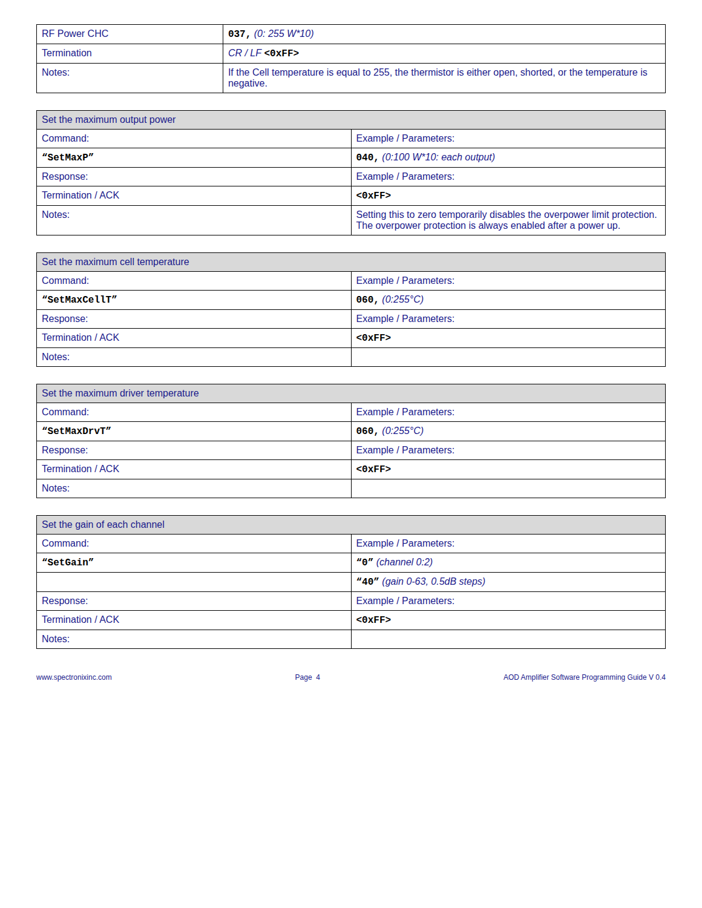| RF Power CHC | 037, (0: 255 W*10) |
| Termination | CR / LF <0xFF> |
| Notes: | If the Cell temperature is equal to 255, the thermistor is either open, shorted, or the temperature is negative. |
| Set the maximum output power |
| Command: | Example / Parameters: |
| “SetMaxP” | 040, (0:100 W*10: each output) |
| Response: | Example / Parameters: |
| Termination / ACK | <0xFF> |
| Notes: | Setting this to zero temporarily disables the overpower limit protection. The overpower protection is always enabled after a power up. |
| Set the maximum cell temperature |
| Command: | Example / Parameters: |
| “SetMaxCellT” | 060, (0:255°C) |
| Response: | Example / Parameters: |
| Termination / ACK | <0xFF> |
| Notes: | |
| Set the maximum driver temperature |
| Command: | Example / Parameters: |
| “SetMaxDrvT” | 060, (0:255°C) |
| Response: | Example / Parameters: |
| Termination / ACK | <0xFF> |
| Notes: | |
| Set the gain of each channel |
| Command: | Example / Parameters: |
| “SetGain” | “0” (channel 0:2) |
| | “40” (gain 0-63, 0.5dB steps) |
| Response: | Example / Parameters: |
| Termination / ACK | <0xFF> |
| Notes: | |
www.spectronixinc.com Page 4 AOD Amplifier Software Programming Guide V 0.4